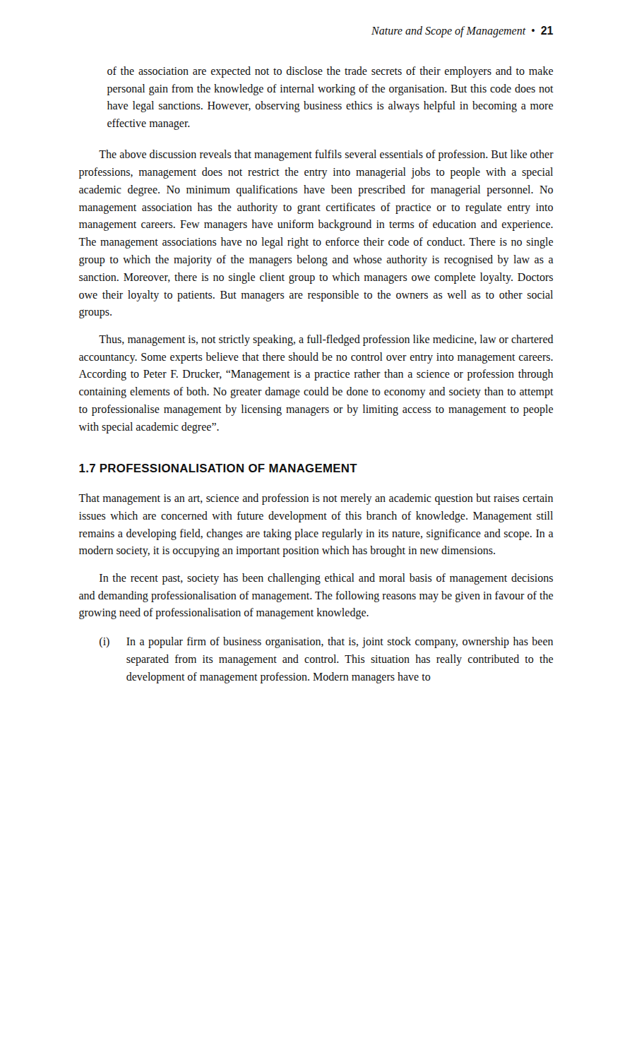Nature and Scope of Management • 21
of the association are expected not to disclose the trade secrets of their employers and to make personal gain from the knowledge of internal working of the organisation. But this code does not have legal sanctions. However, observing business ethics is always helpful in becoming a more effective manager.
The above discussion reveals that management fulfils several essentials of profession. But like other professions, management does not restrict the entry into managerial jobs to people with a special academic degree. No minimum qualifications have been prescribed for managerial personnel. No management association has the authority to grant certificates of practice or to regulate entry into management careers. Few managers have uniform background in terms of education and experience. The management associations have no legal right to enforce their code of conduct. There is no single group to which the majority of the managers belong and whose authority is recognised by law as a sanction. Moreover, there is no single client group to which managers owe complete loyalty. Doctors owe their loyalty to patients. But managers are responsible to the owners as well as to other social groups.
Thus, management is, not strictly speaking, a full-fledged profession like medicine, law or chartered accountancy. Some experts believe that there should be no control over entry into management careers. According to Peter F. Drucker, “Management is a practice rather than a science or profession through containing elements of both. No greater damage could be done to economy and society than to attempt to professionalise management by licensing managers or by limiting access to management to people with special academic degree”.
1.7 PROFESSIONALISATION OF MANAGEMENT
That management is an art, science and profession is not merely an academic question but raises certain issues which are concerned with future development of this branch of knowledge. Management still remains a developing field, changes are taking place regularly in its nature, significance and scope. In a modern society, it is occupying an important position which has brought in new dimensions.
In the recent past, society has been challenging ethical and moral basis of management decisions and demanding professionalisation of management. The following reasons may be given in favour of the growing need of professionalisation of management knowledge.
(i) In a popular firm of business organisation, that is, joint stock company, ownership has been separated from its management and control. This situation has really contributed to the development of management profession. Modern managers have to